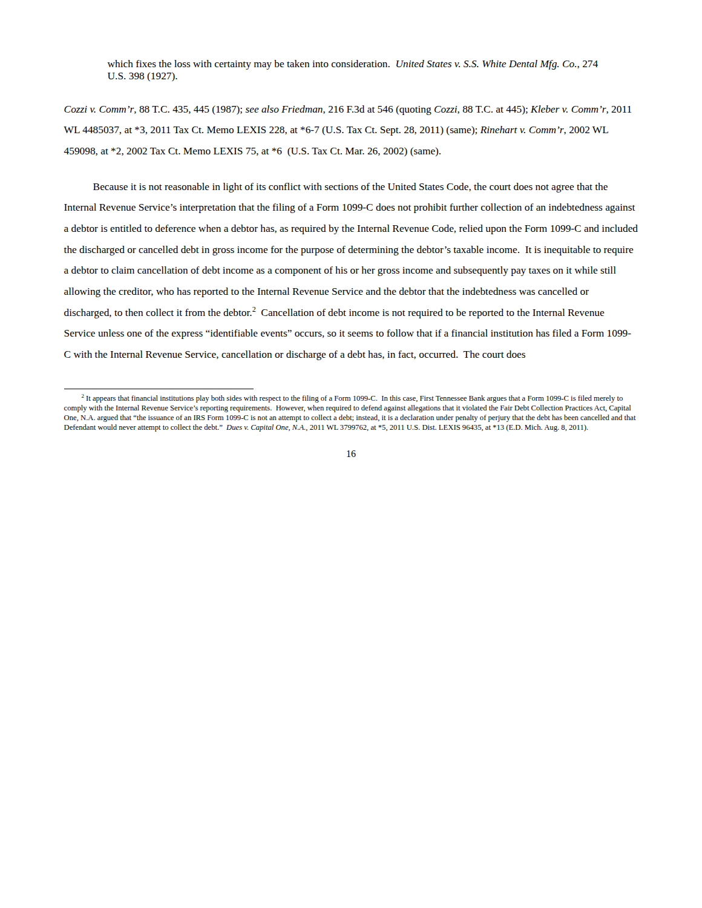which fixes the loss with certainty may be taken into consideration. United States v. S.S. White Dental Mfg. Co., 274 U.S. 398 (1927).
Cozzi v. Comm’r, 88 T.C. 435, 445 (1987); see also Friedman, 216 F.3d at 546 (quoting Cozzi, 88 T.C. at 445); Kleber v. Comm’r, 2011 WL 4485037, at *3, 2011 Tax Ct. Memo LEXIS 228, at *6-7 (U.S. Tax Ct. Sept. 28, 2011) (same); Rinehart v. Comm’r, 2002 WL 459098, at *2, 2002 Tax Ct. Memo LEXIS 75, at *6 (U.S. Tax Ct. Mar. 26, 2002) (same).
Because it is not reasonable in light of its conflict with sections of the United States Code, the court does not agree that the Internal Revenue Service’s interpretation that the filing of a Form 1099-C does not prohibit further collection of an indebtedness against a debtor is entitled to deference when a debtor has, as required by the Internal Revenue Code, relied upon the Form 1099-C and included the discharged or cancelled debt in gross income for the purpose of determining the debtor’s taxable income. It is inequitable to require a debtor to claim cancellation of debt income as a component of his or her gross income and subsequently pay taxes on it while still allowing the creditor, who has reported to the Internal Revenue Service and the debtor that the indebtedness was cancelled or discharged, to then collect it from the debtor.2 Cancellation of debt income is not required to be reported to the Internal Revenue Service unless one of the express “identifiable events” occurs, so it seems to follow that if a financial institution has filed a Form 1099-C with the Internal Revenue Service, cancellation or discharge of a debt has, in fact, occurred. The court does
2 It appears that financial institutions play both sides with respect to the filing of a Form 1099-C. In this case, First Tennessee Bank argues that a Form 1099-C is filed merely to comply with the Internal Revenue Service’s reporting requirements. However, when required to defend against allegations that it violated the Fair Debt Collection Practices Act, Capital One, N.A. argued that “the issuance of an IRS Form 1099-C is not an attempt to collect a debt; instead, it is a declaration under penalty of perjury that the debt has been cancelled and that Defendant would never attempt to collect the debt.” Dues v. Capital One, N.A., 2011 WL 3799762, at *5, 2011 U.S. Dist. LEXIS 96435, at *13 (E.D. Mich. Aug. 8, 2011).
16